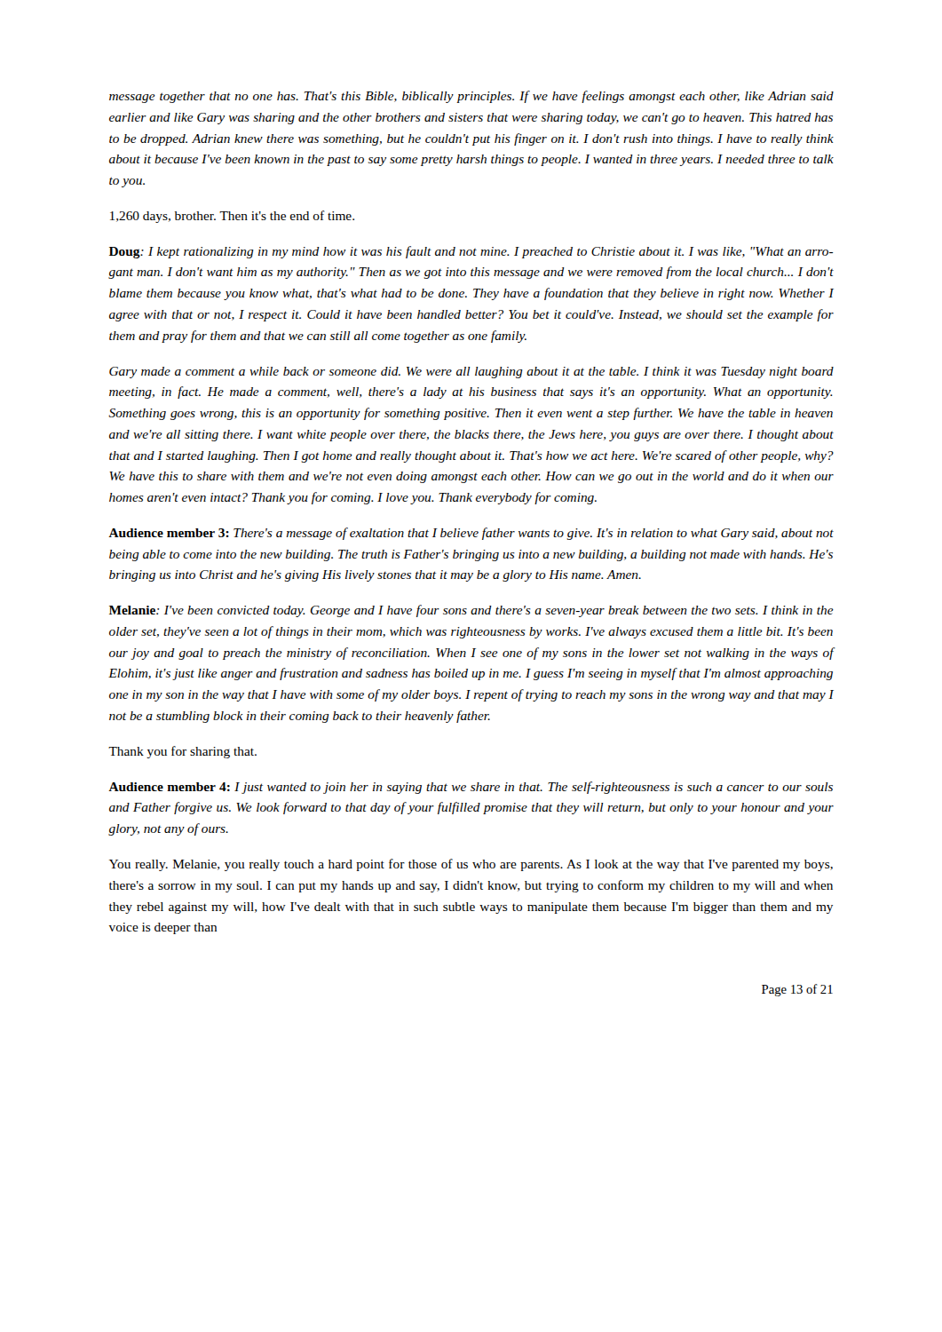message together that no one has. That's this Bible, biblically principles. If we have feelings amongst each other, like Adrian said earlier and like Gary was sharing and the other brothers and sisters that were sharing today, we can't go to heaven. This hatred has to be dropped. Adrian knew there was something, but he couldn't put his finger on it. I don't rush into things. I have to really think about it because I've been known in the past to say some pretty harsh things to people. I wanted in three years. I needed three to talk to you.
1,260 days, brother. Then it's the end of time.
Doug: I kept rationalizing in my mind how it was his fault and not mine. I preached to Christie about it. I was like, "What an arrogant man. I don't want him as my authority." Then as we got into this message and we were removed from the local church... I don't blame them because you know what, that's what had to be done. They have a foundation that they believe in right now. Whether I agree with that or not, I respect it. Could it have been handled better? You bet it could've. Instead, we should set the example for them and pray for them and that we can still all come together as one family.
Gary made a comment a while back or someone did. We were all laughing about it at the table. I think it was Tuesday night board meeting, in fact. He made a comment, well, there's a lady at his business that says it's an opportunity. What an opportunity. Something goes wrong, this is an opportunity for something positive. Then it even went a step further. We have the table in heaven and we're all sitting there. I want white people over there, the blacks there, the Jews here, you guys are over there. I thought about that and I started laughing. Then I got home and really thought about it. That's how we act here. We're scared of other people, why? We have this to share with them and we're not even doing amongst each other. How can we go out in the world and do it when our homes aren't even intact? Thank you for coming. I love you. Thank everybody for coming.
Audience member 3: There's a message of exaltation that I believe father wants to give. It's in relation to what Gary said, about not being able to come into the new building. The truth is Father's bringing us into a new building, a building not made with hands. He's bringing us into Christ and he's giving His lively stones that it may be a glory to His name. Amen.
Melanie: I've been convicted today. George and I have four sons and there's a seven-year break between the two sets. I think in the older set, they've seen a lot of things in their mom, which was righteousness by works. I've always excused them a little bit. It's been our joy and goal to preach the ministry of reconciliation. When I see one of my sons in the lower set not walking in the ways of Elohim, it's just like anger and frustration and sadness has boiled up in me. I guess I'm seeing in myself that I'm almost approaching one in my son in the way that I have with some of my older boys. I repent of trying to reach my sons in the wrong way and that may I not be a stumbling block in their coming back to their heavenly father.
Thank you for sharing that.
Audience member 4: I just wanted to join her in saying that we share in that. The self-righteousness is such a cancer to our souls and Father forgive us. We look forward to that day of your fulfilled promise that they will return, but only to your honour and your glory, not any of ours.
You really. Melanie, you really touch a hard point for those of us who are parents. As I look at the way that I've parented my boys, there's a sorrow in my soul. I can put my hands up and say, I didn't know, but trying to conform my children to my will and when they rebel against my will, how I've dealt with that in such subtle ways to manipulate them because I'm bigger than them and my voice is deeper than
Page 13 of 21